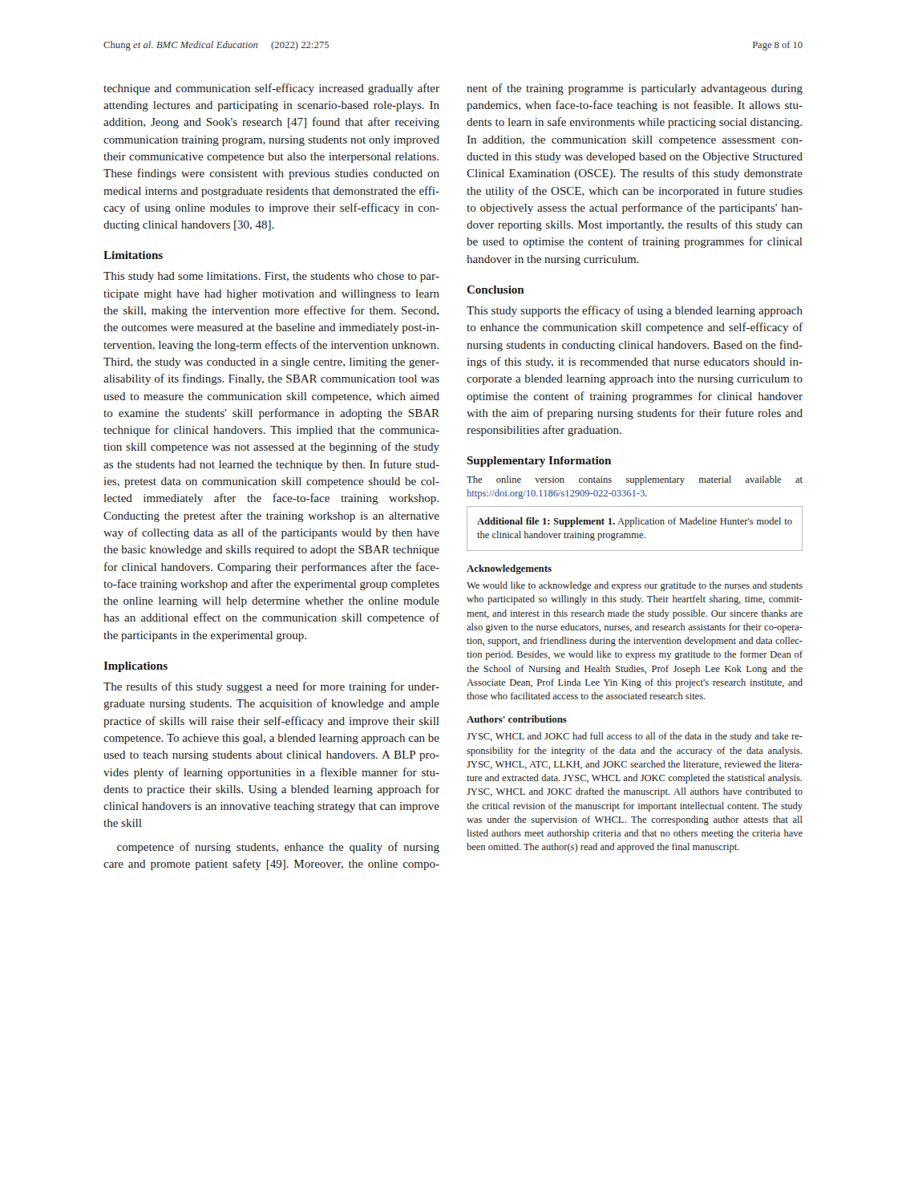Chung et al. BMC Medical Education (2022) 22:275
Page 8 of 10
technique and communication self-efficacy increased gradually after attending lectures and participating in scenario-based role-plays. In addition, Jeong and Sook's research [47] found that after receiving communication training program, nursing students not only improved their communicative competence but also the interpersonal relations. These findings were consistent with previous studies conducted on medical interns and postgraduate residents that demonstrated the efficacy of using online modules to improve their self-efficacy in conducting clinical handovers [30, 48].
Limitations
This study had some limitations. First, the students who chose to participate might have had higher motivation and willingness to learn the skill, making the intervention more effective for them. Second, the outcomes were measured at the baseline and immediately post-intervention, leaving the long-term effects of the intervention unknown. Third, the study was conducted in a single centre, limiting the generalisability of its findings. Finally, the SBAR communication tool was used to measure the communication skill competence, which aimed to examine the students' skill performance in adopting the SBAR technique for clinical handovers. This implied that the communication skill competence was not assessed at the beginning of the study as the students had not learned the technique by then. In future studies, pretest data on communication skill competence should be collected immediately after the face-to-face training workshop. Conducting the pretest after the training workshop is an alternative way of collecting data as all of the participants would by then have the basic knowledge and skills required to adopt the SBAR technique for clinical handovers. Comparing their performances after the face-to-face training workshop and after the experimental group completes the online learning will help determine whether the online module has an additional effect on the communication skill competence of the participants in the experimental group.
Implications
The results of this study suggest a need for more training for undergraduate nursing students. The acquisition of knowledge and ample practice of skills will raise their self-efficacy and improve their skill competence. To achieve this goal, a blended learning approach can be used to teach nursing students about clinical handovers. A BLP provides plenty of learning opportunities in a flexible manner for students to practice their skills. Using a blended learning approach for clinical handovers is an innovative teaching strategy that can improve the skill
competence of nursing students, enhance the quality of nursing care and promote patient safety [49]. Moreover, the online component of the training programme is particularly advantageous during pandemics, when face-to-face teaching is not feasible. It allows students to learn in safe environments while practicing social distancing. In addition, the communication skill competence assessment conducted in this study was developed based on the Objective Structured Clinical Examination (OSCE). The results of this study demonstrate the utility of the OSCE, which can be incorporated in future studies to objectively assess the actual performance of the participants' handover reporting skills. Most importantly, the results of this study can be used to optimise the content of training programmes for clinical handover in the nursing curriculum.
Conclusion
This study supports the efficacy of using a blended learning approach to enhance the communication skill competence and self-efficacy of nursing students in conducting clinical handovers. Based on the findings of this study, it is recommended that nurse educators should incorporate a blended learning approach into the nursing curriculum to optimise the content of training programmes for clinical handover with the aim of preparing nursing students for their future roles and responsibilities after graduation.
Supplementary Information
The online version contains supplementary material available at https://doi.org/10.1186/s12909-022-03361-3.
Additional file 1: Supplement 1. Application of Madeline Hunter's model to the clinical handover training programme.
Acknowledgements
We would like to acknowledge and express our gratitude to the nurses and students who participated so willingly in this study. Their heartfelt sharing, time, commitment, and interest in this research made the study possible. Our sincere thanks are also given to the nurse educators, nurses, and research assistants for their co-operation, support, and friendliness during the intervention development and data collection period. Besides, we would like to express my gratitude to the former Dean of the School of Nursing and Health Studies, Prof Joseph Lee Kok Long and the Associate Dean, Prof Linda Lee Yin King of this project's research institute, and those who facilitated access to the associated research sites.
Authors' contributions
JYSC, WHCL and JOKC had full access to all of the data in the study and take responsibility for the integrity of the data and the accuracy of the data analysis. JYSC, WHCL, ATC, LLKH, and JOKC searched the literature, reviewed the literature and extracted data. JYSC, WHCL and JOKC completed the statistical analysis. JYSC, WHCL and JOKC drafted the manuscript. All authors have contributed to the critical revision of the manuscript for important intellectual content. The study was under the supervision of WHCL. The corresponding author attests that all listed authors meet authorship criteria and that no others meeting the criteria have been omitted. The author(s) read and approved the final manuscript.